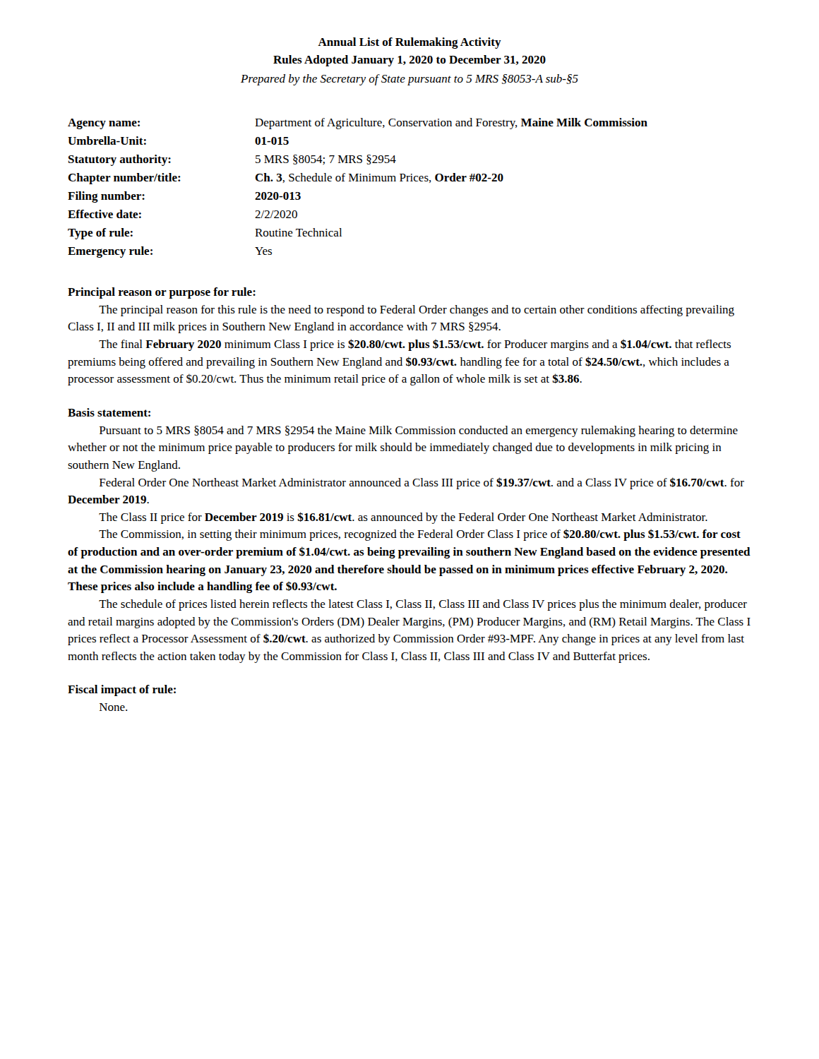Annual List of Rulemaking Activity Rules Adopted January 1, 2020 to December 31, 2020 Prepared by the Secretary of State pursuant to 5 MRS §8053-A sub-§5
| Agency name: | Department of Agriculture, Conservation and Forestry, Maine Milk Commission |
| Umbrella-Unit: | 01-015 |
| Statutory authority: | 5 MRS §8054; 7 MRS §2954 |
| Chapter number/title: | Ch. 3 , Schedule of Minimum Prices, Order #02-20 |
| Filing number: | 2020-013 |
| Effective date: | 2/2/2020 |
| Type of rule: | Routine Technical |
| Emergency rule: | Yes |
Principal reason or purpose for rule:
The principal reason for this rule is the need to respond to Federal Order changes and to certain other conditions affecting prevailing Class I, II and III milk prices in Southern New England in accordance with 7 MRS §2954.
The final February 2020 minimum Class I price is $20.80/cwt. plus $1.53/cwt. for Producer margins and a $1.04/cwt. that reflects premiums being offered and prevailing in Southern New England and $0.93/cwt. handling fee for a total of $24.50/cwt., which includes a processor assessment of $0.20/cwt. Thus the minimum retail price of a gallon of whole milk is set at $3.86.
Basis statement:
Pursuant to 5 MRS §8054 and 7 MRS §2954 the Maine Milk Commission conducted an emergency rulemaking hearing to determine whether or not the minimum price payable to producers for milk should be immediately changed due to developments in milk pricing in southern New England.
Federal Order One Northeast Market Administrator announced a Class III price of $19.37/cwt. and a Class IV price of $16.70/cwt. for December 2019.
The Class II price for December 2019 is $16.81/cwt. as announced by the Federal Order One Northeast Market Administrator.
The Commission, in setting their minimum prices, recognized the Federal Order Class I price of $20.80/cwt. plus $1.53/cwt. for cost of production and an over-order premium of $1.04/cwt. as being prevailing in southern New England based on the evidence presented at the Commission hearing on January 23, 2020 and therefore should be passed on in minimum prices effective February 2, 2020. These prices also include a handling fee of $0.93/cwt.
The schedule of prices listed herein reflects the latest Class I, Class II, Class III and Class IV prices plus the minimum dealer, producer and retail margins adopted by the Commission's Orders (DM) Dealer Margins, (PM) Producer Margins, and (RM) Retail Margins. The Class I prices reflect a Processor Assessment of $.20/cwt. as authorized by Commission Order #93-MPF. Any change in prices at any level from last month reflects the action taken today by the Commission for Class I, Class II, Class III and Class IV and Butterfat prices.
Fiscal impact of rule:
None.